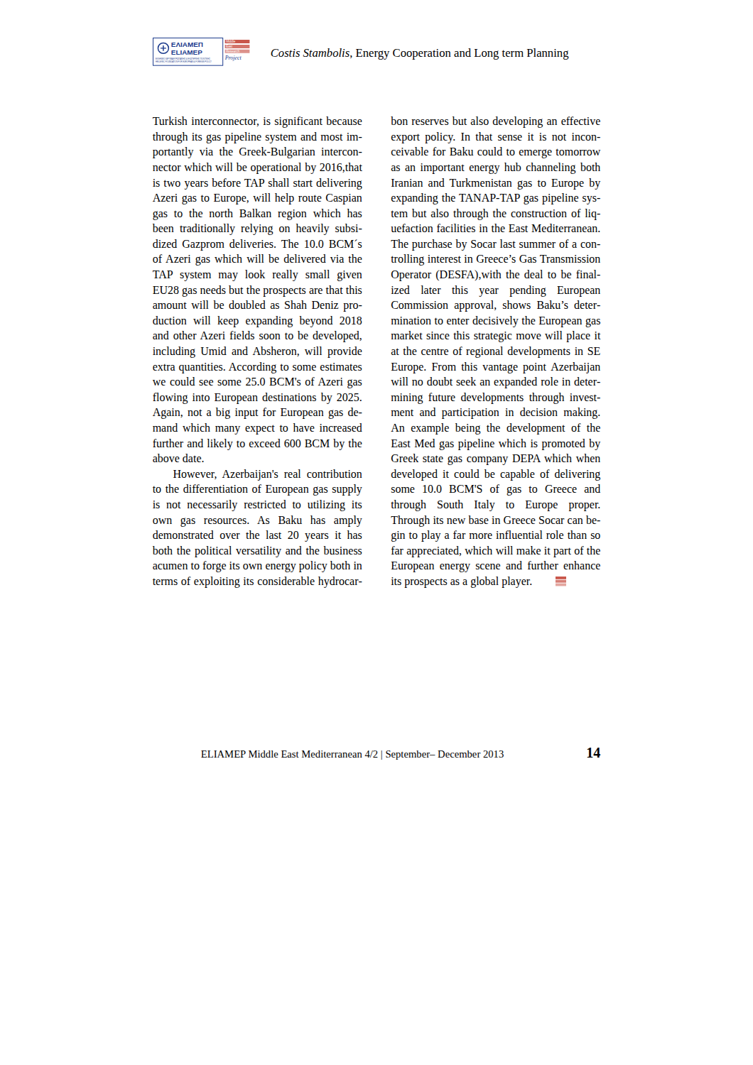ELIAMEP Middle East Research Project ΕΛΙΑΜΕΠ ELIAMEP ΕΛΛΗΝΙΚΟ ΙΔΡΥΜΑ ΕΥΡΩΠΑΪΚΗΣ & ΕΞΩΤΕΡΙΚΗΣ ΠΟΛΙΤΙΚΗΣ HELLENIC FOUNDATION FOR EUROPEAN & FOREIGN POLICY Middle East Research Project
Costis Stambolis, Energy Cooperation and Long term Planning
Turkish interconnector, is significant because through its gas pipeline system and most importantly via the Greek-Bulgarian interconnector which will be operational by 2016,that is two years before TAP shall start delivering Azeri gas to Europe, will help route Caspian gas to the north Balkan region which has been traditionally relying on heavily subsidized Gazprom deliveries. The 10.0 BCM´s of Azeri gas which will be delivered via the TAP system may look really small given EU28 gas needs but the prospects are that this amount will be doubled as Shah Deniz production will keep expanding beyond 2018 and other Azeri fields soon to be developed, including Umid and Absheron, will provide extra quantities. According to some estimates we could see some 25.0 BCM's of Azeri gas flowing into European destinations by 2025. Again, not a big input for European gas demand which many expect to have increased further and likely to exceed 600 BCM by the above date.
However, Azerbaijan's real contribution to the differentiation of European gas supply is not necessarily restricted to utilizing its own gas resources. As Baku has amply demonstrated over the last 20 years it has both the political versatility and the business acumen to forge its own energy policy both in terms of exploiting its considerable hydrocarbon reserves but also developing an effective export policy. In that sense it is not inconceivable for Baku could to emerge tomorrow as an important energy hub channeling both Iranian and Turkmenistan gas to Europe by expanding the TANAP-TAP gas pipeline system but also through the construction of liquefaction facilities in the East Mediterranean. The purchase by Socar last summer of a controlling interest in Greece’s Gas Transmission Operator (DESFA),with the deal to be finalized later this year pending European Commission approval, shows Baku’s determination to enter decisively the European gas market since this strategic move will place it at the centre of regional developments in SE Europe. From this vantage point Azerbaijan will no doubt seek an expanded role in determining future developments through investment and participation in decision making. An example being the development of the East Med gas pipeline which is promoted by Greek state gas company DEPA which when developed it could be capable of delivering some 10.0 BCM'S of gas to Greece and through South Italy to Europe proper. Through its new base in Greece Socar can begin to play a far more influential role than so far appreciated, which will make it part of the European energy scene and further enhance its prospects as a global player.
ELIAMEP Middle East Mediterranean 4/2 | September– December 2013
14